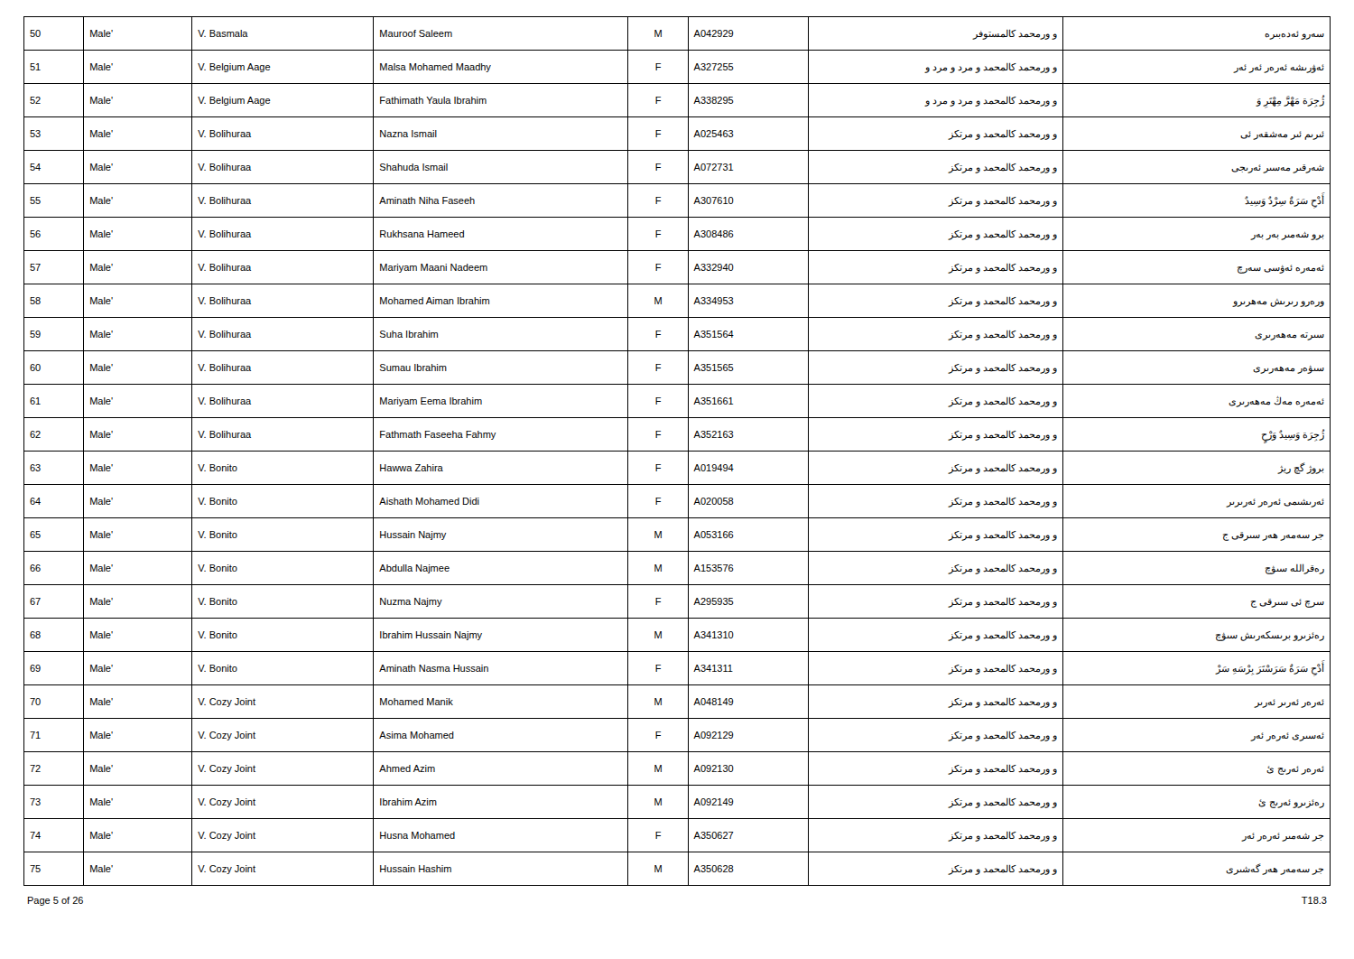| 50 | Male' | V. Basmala | Mauroof Saleem | M | A042929 | و ورمحمد كالمستوفر | سەرو ئەدەبىرە |
| 51 | Male' | V. Belgium Aage | Malsa Mohamed Maadhy | F | A327255 | و ورمحمد كالمحمد و مرد و مرد و | ئەۋرىشە ئەرەر ئەر ئەر |
| 52 | Male' | V. Belgium Aage | Fathimath Yaula Ibrahim | F | A338295 | و ورمحمد كالمحمد و مرد و مرد و | ژُجِرَة مَهْرَّ مِهْتَرِ وَ |
| 53 | Male' | V. Bolihuraa | Nazna Ismail | F | A025463 | و ورمحمد كالمحمد و مرتكز | ئىرىم ئىر مەشقەر ئى |
| 54 | Male' | V. Bolihuraa | Shahuda Ismail | F | A072731 | و ورمحمد كالمحمد و مرتكز | شەرقىر مەسىر ئەرىجى |
| 55 | Male' | V. Bolihuraa | Aminath Niha Faseeh | F | A307610 | و ورمحمد كالمحمد و مرتكز | أَدْحِ سَرَةٌ سِرْدٌ وَسِيدٌ |
| 56 | Male' | V. Bolihuraa | Rukhsana Hameed | F | A308486 | و ورمحمد كالمحمد و مرتكز | برو شەمىر بەر بەر |
| 57 | Male' | V. Bolihuraa | Mariyam Maani Nadeem | F | A332940 | و ورمحمد كالمحمد و مرتكز | ئەمەرە ئەۋسى سەرچ |
| 58 | Male' | V. Bolihuraa | Mohamed Aiman Ibrahim | M | A334953 | و ورمحمد كالمحمد و مرتكز | ورەرو رىرىش مەھرىرو |
| 59 | Male' | V. Bolihuraa | Suha Ibrahim | F | A351564 | و ورمحمد كالمحمد و مرتكز | سىرتە مەھەرىرى |
| 60 | Male' | V. Bolihuraa | Sumau Ibrahim | F | A351565 | و ورمحمد كالمحمد و مرتكز | سىۋەر مەھەرىرى |
| 61 | Male' | V. Bolihuraa | Mariyam Eema Ibrahim | F | A351661 | و ورمحمد كالمحمد و مرتكز | ئەمەرە مەڭ مەھەرىرى |
| 62 | Male' | V. Bolihuraa | Fathmath Faseeha Fahmy | F | A352163 | و ورمحمد كالمحمد و مرتكز | ژُجِرَة وَسِيدٌ وَرْحٍ |
| 63 | Male' | V. Bonito | Hawwa Zahira | F | A019494 | و ورمحمد كالمحمد و مرتكز | بروژ گچ ریژ |
| 64 | Male' | V. Bonito | Aishath Mohamed Didi | F | A020058 | و ورمحمد كالمحمد و مرتكز | ئەرىشىمى ئەرەر ئەرىرىر |
| 65 | Male' | V. Bonito | Hussain Najmy | M | A053166 | و ورمحمد كالمحمد و مرتكز | جر سەمەر ھەر سىرقى ج |
| 66 | Male' | V. Bonito | Abdulla Najmee | M | A153576 | و ورمحمد كالمحمد و مرتكز | رەقراللە سىۋچ |
| 67 | Male' | V. Bonito | Nuzma Najmy | F | A295935 | و ورمحمد كالمحمد و مرتكز | سرچ ئى سىرقى ج |
| 68 | Male' | V. Bonito | Ibrahim Hussain Najmy | M | A341310 | و ورمحمد كالمحمد و مرتكز | رەئزىرو برىسكەرىش سىۋچ |
| 69 | Male' | V. Bonito | Aminath Nasma Hussain | F | A341311 | و ورمحمد كالمحمد و مرتكز | أَدْحِ سَرَةٌ سَرَسْتَرَ بِرْسَهِ سَرْ |
| 70 | Male' | V. Cozy Joint | Mohamed Manik | M | A048149 | و ورمحمد كالمحمد و مرتكز | ئەرەر ئەرىر ئەرىر |
| 71 | Male' | V. Cozy Joint | Asima Mohamed | F | A092129 | و ورمحمد كالمحمد و مرتكز | ئەسىرى ئەرەر ئەر |
| 72 | Male' | V. Cozy Joint | Ahmed Azim | M | A092130 | و ورمحمد كالمحمد و مرتكز | ئەرەر ئەرىج ئ |
| 73 | Male' | V. Cozy Joint | Ibrahim Azim | M | A092149 | و ورمحمد كالمحمد و مرتكز | رەئزىرو ئەرىج ئ |
| 74 | Male' | V. Cozy Joint | Husna Mohamed | F | A350627 | و ورمحمد كالمحمد و مرتكز | جر شەمىر ئەرەر ئەر |
| 75 | Male' | V. Cozy Joint | Hussain Hashim | M | A350628 | و ورمحمد كالمحمد و مرتكز | جر سەمەر ھەر گەشىرى |
Page 5 of 26
T18.3